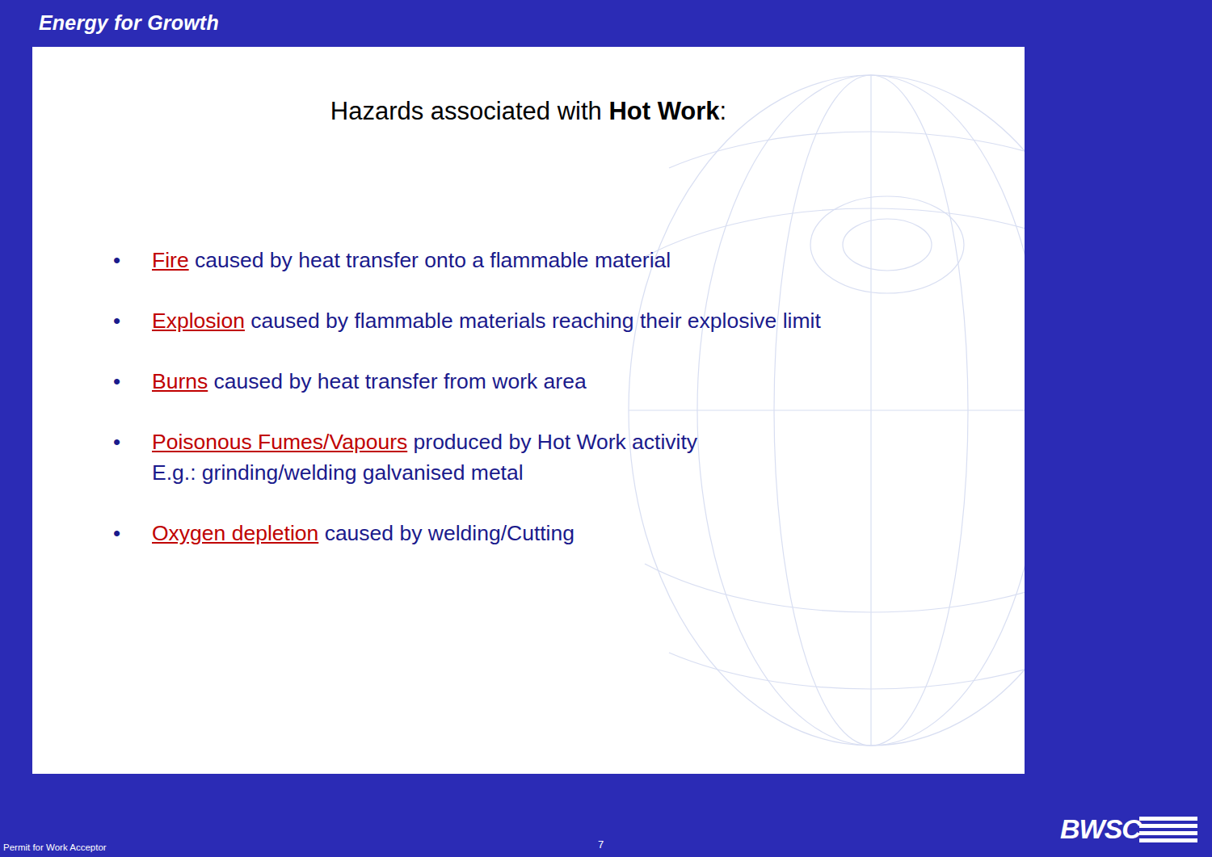Energy for Growth
Hazards associated with Hot Work:
Fire caused by heat transfer onto a flammable material
Explosion caused by flammable materials reaching their explosive limit
Burns caused by heat transfer from work area
Poisonous Fumes/Vapours produced by Hot Work activity E.g.: grinding/welding galvanised metal
Oxygen depletion caused by welding/Cutting
Permit for Work Acceptor
7
BWSC